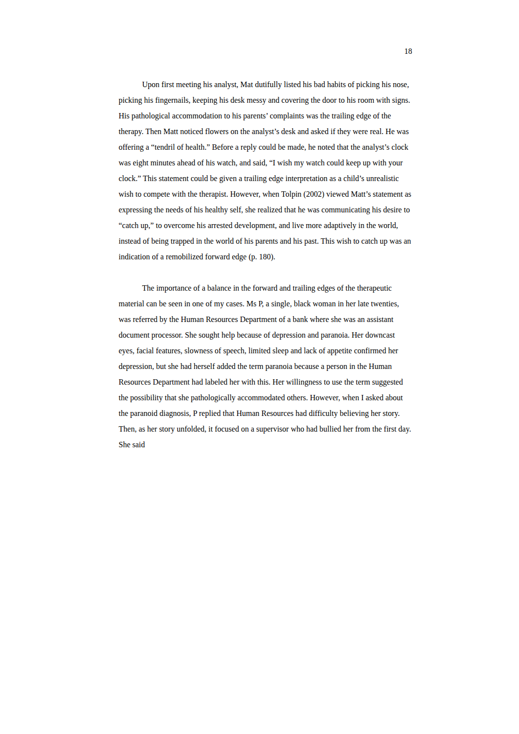18
Upon first meeting his analyst, Mat dutifully listed his bad habits of picking his nose, picking his fingernails, keeping his desk messy and covering the door to his room with signs. His pathological accommodation to his parents’ complaints was the trailing edge of the therapy. Then Matt noticed flowers on the analyst’s desk and asked if they were real. He was offering a “tendril of health.” Before a reply could be made, he noted that the analyst’s clock was eight minutes ahead of his watch, and said, “I wish my watch could keep up with your clock.” This statement could be given a trailing edge interpretation as a child’s unrealistic wish to compete with the therapist. However, when Tolpin (2002) viewed Matt’s statement as expressing the needs of his healthy self, she realized that he was communicating his desire to “catch up,” to overcome his arrested development, and live more adaptively in the world, instead of being trapped in the world of his parents and his past. This wish to catch up was an indication of a remobilized forward edge (p. 180).
The importance of a balance in the forward and trailing edges of the therapeutic material can be seen in one of my cases. Ms P, a single, black woman in her late twenties, was referred by the Human Resources Department of a bank where she was an assistant document processor. She sought help because of depression and paranoia. Her downcast eyes, facial features, slowness of speech, limited sleep and lack of appetite confirmed her depression, but she had herself added the term paranoia because a person in the Human Resources Department had labeled her with this. Her willingness to use the term suggested the possibility that she pathologically accommodated others. However, when I asked about the paranoid diagnosis, P replied that Human Resources had difficulty believing her story. Then, as her story unfolded, it focused on a supervisor who had bullied her from the first day. She said